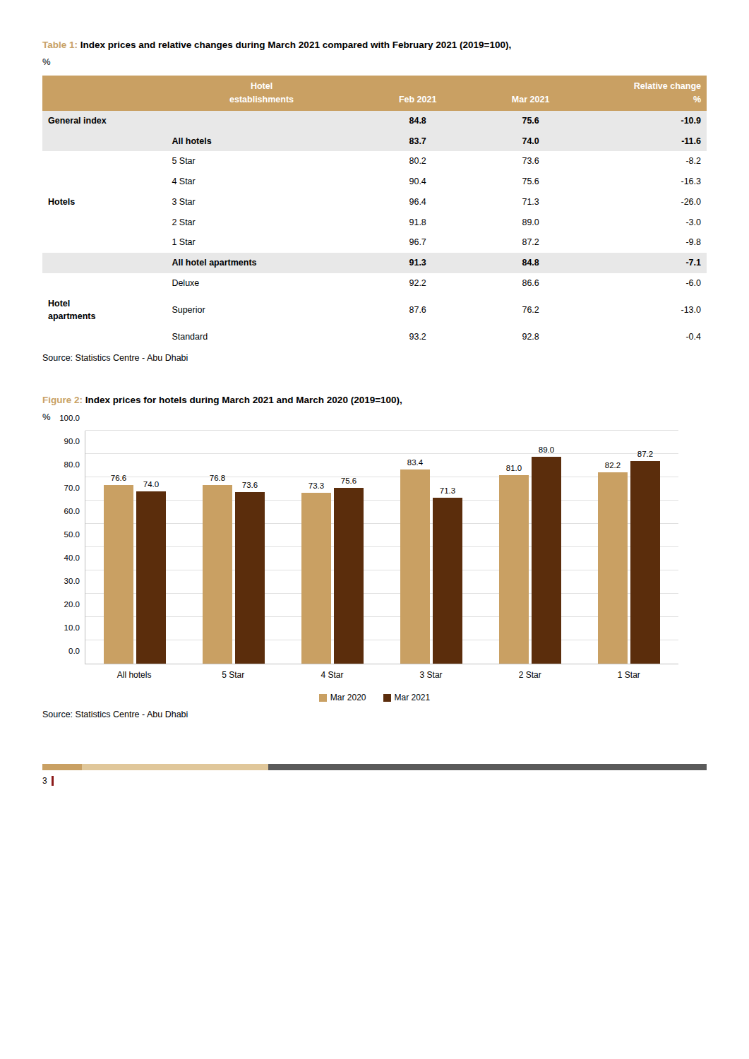Table 1: Index prices and relative changes during March 2021 compared with February 2021 (2019=100),
%
| | Hotel establishments | Feb 2021 | Mar 2021 | Relative change % |
| --- | --- | --- | --- | --- |
| General index | 84.8 | 75.6 | -10.9 |
| | All hotels | 83.7 | 74.0 | -11.6 |
| | 5 Star | 80.2 | 73.6 | -8.2 |
| | 4 Star | 90.4 | 75.6 | -16.3 |
| Hotels | 3 Star | 96.4 | 71.3 | -26.0 |
| | 2 Star | 91.8 | 89.0 | -3.0 |
| | 1 Star | 96.7 | 87.2 | -9.8 |
| | All hotel apartments | 91.3 | 84.8 | -7.1 |
| | Deluxe | 92.2 | 86.6 | -6.0 |
| Hotel apartments | Superior | 87.6 | 76.2 | -13.0 |
| | Standard | 93.2 | 92.8 | -0.4 |
Source: Statistics Centre - Abu Dhabi
Figure 2: Index prices for hotels during March 2021 and March 2020 (2019=100),
%
100.0
90.0
80.0
70.0
60.0
50.0
40.0
30.0
20.0
10.0
0.0
76.6
74.0
76.8
73.6
73.3
75.6
83.4
71.3
81.0
89.0
82.2
87.2
All hotels 5 Star 4 Star 3 Star 2 Star 1 Star
Mar 2020 Mar 2021
Source: Statistics Centre - Abu Dhabi
3